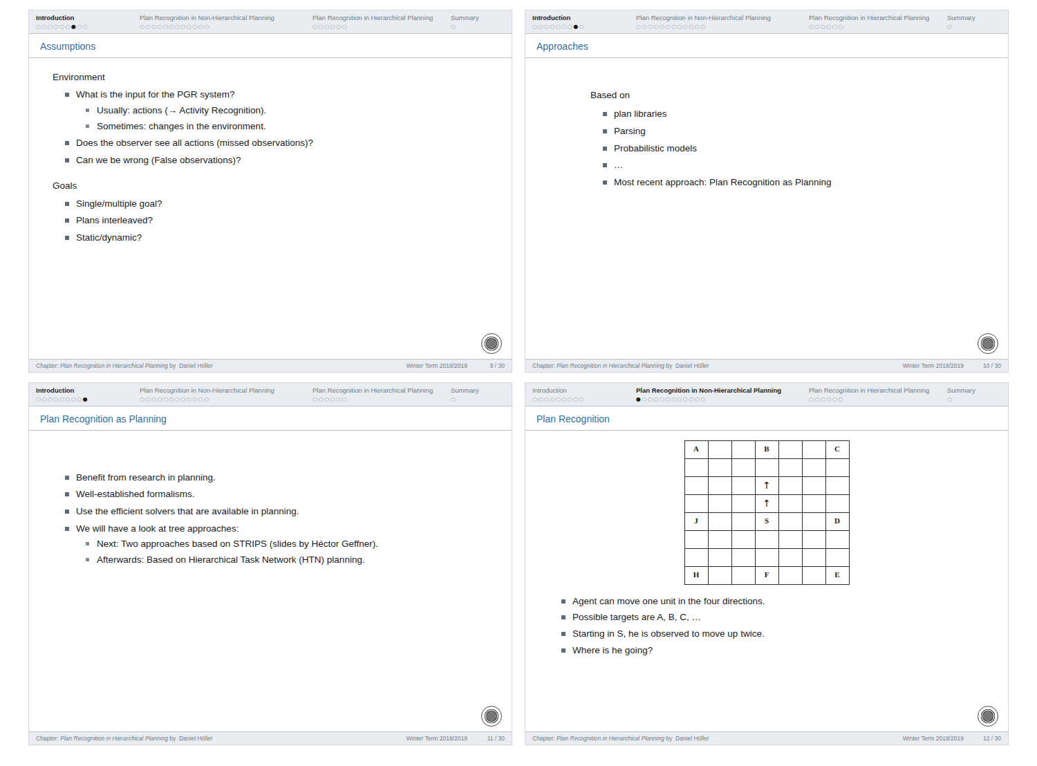Introduction○○○○○○●○○
Plan Recognition in Non-Hierarchical Planning○○○○○○○○○○○○
Plan Recognition in Hierarchical Planning○○○○○○
Summary○
Assumptions
Environment
What is the input for the PGR system?
Usually: actions (→ Activity Recognition).
Sometimes: changes in the environment.
Does the observer see all actions (missed observations)?
Can we be wrong (False observations)?
Goals
Single/multiple goal?
Plans interleaved?
Static/dynamic?
Chapter: Plan Recognition in Hierarchical Planning by Daniel Höller
Winter Term 2018/2019
9 / 30
Introduction○○○○○○○●○
Plan Recognition in Non-Hierarchical Planning○○○○○○○○○○○○
Plan Recognition in Hierarchical Planning○○○○○○
Summary○
Approaches
Based on
plan libraries
Parsing
Probabilistic models
…
Most recent approach: Plan Recognition as Planning
Chapter: Plan Recognition in Hierarchical Planning by Daniel Höller
Winter Term 2018/2019
10 / 30
Introduction○○○○○○○○●
Plan Recognition in Non-Hierarchical Planning○○○○○○○○○○○○
Plan Recognition in Hierarchical Planning○○○○○○
Summary○
Plan Recognition as Planning
Benefit from research in planning.
Well-established formalisms.
Use the efficient solvers that are available in planning.
We will have a look at tree approaches:
Next: Two approaches based on STRIPS (slides by Héctor Geffner).
Afterwards: Based on Hierarchical Task Network (HTN) planning.
Chapter: Plan Recognition in Hierarchical Planning by Daniel Höller
Winter Term 2018/2019
11 / 30
Introduction○○○○○○○○○
Plan Recognition in Non-Hierarchical Planning●○○○○○○○○○○○
Plan Recognition in Hierarchical Planning○○○○○○
Summary○
Plan Recognition
| A | | | B | | | C |
| | | | ↑ | | | |
| | | | ↑ | | | |
| J | | | S | | | D |
| H | | | F | | | E |
Agent can move one unit in the four directions.
Possible targets are A, B, C, …
Starting in S, he is observed to move up twice.
Where is he going?
Chapter: Plan Recognition in Hierarchical Planning by Daniel Höller
Winter Term 2018/2019
12 / 30